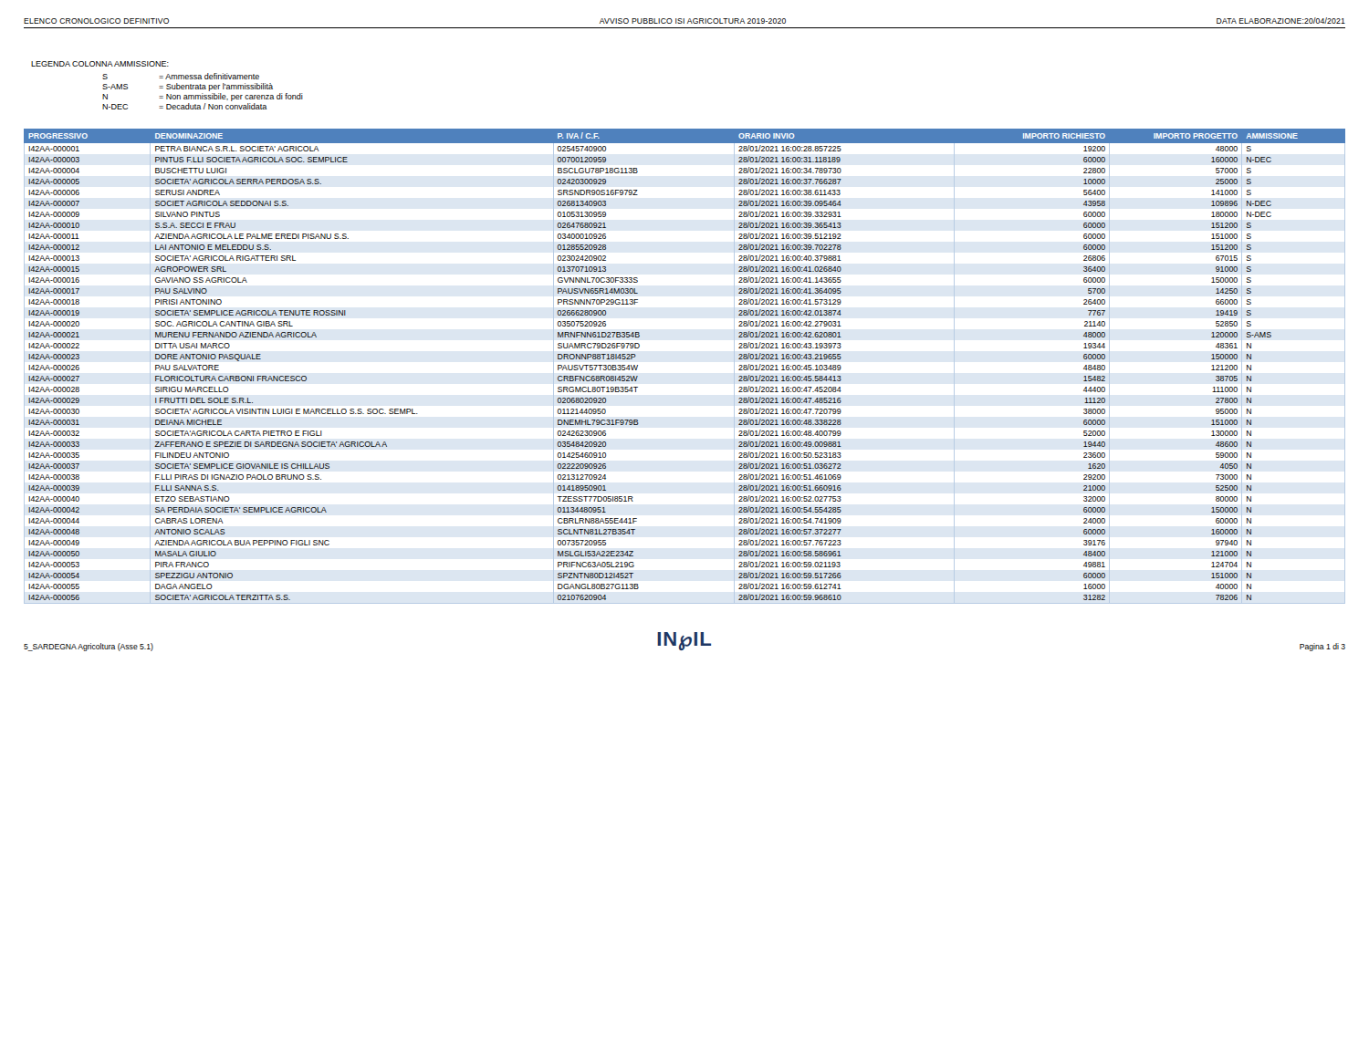ELENCO CRONOLOGICO DEFINITIVO
AVVISO PUBBLICO ISI AGRICOLTURA 2019-2020
DATA ELABORAZIONE:20/04/2021
LEGENDA COLONNA AMMISSIONE:
| S | = Ammessa definitivamente |
| S-AMS | = Subentrata per l'ammissibilità |
| N | = Non ammissibile, per carenza di fondi |
| N-DEC | = Decaduta / Non convalidata |
| PROGRESSIVO | DENOMINAZIONE | P. IVA / C.F. | ORARIO INVIO | IMPORTO RICHIESTO | IMPORTO PROGETTO | AMMISSIONE |
| --- | --- | --- | --- | --- | --- | --- |
| I42AA-000001 | PETRA BIANCA S.R.L. SOCIETA' AGRICOLA | 02545740900 | 28/01/2021 16:00:28.857225 | 19200 | 48000 | S |
| I42AA-000003 | PINTUS F.LLI SOCIETA AGRICOLA SOC. SEMPLICE | 00700120959 | 28/01/2021 16:00:31.118189 | 60000 | 160000 | N-DEC |
| I42AA-000004 | BUSCHETTU LUIGI | BSCLGU78P18G113B | 28/01/2021 16:00:34.789730 | 22800 | 57000 | S |
| I42AA-000005 | SOCIETA' AGRICOLA SERRA PERDOSA S.S. | 02420300929 | 28/01/2021 16:00:37.766287 | 10000 | 25000 | S |
| I42AA-000006 | SERUSI ANDREA | SRSNDR90S16F979Z | 28/01/2021 16:00:38.611433 | 56400 | 141000 | S |
| I42AA-000007 | SOCIET AGRICOLA SEDDONAI S.S. | 02681340903 | 28/01/2021 16:00:39.095464 | 43958 | 109896 | N-DEC |
| I42AA-000009 | SILVANO PINTUS | 01053130959 | 28/01/2021 16:00:39.332931 | 60000 | 180000 | N-DEC |
| I42AA-000010 | S.S.A. SECCI E FRAU | 02647680921 | 28/01/2021 16:00:39.365413 | 60000 | 151200 | S |
| I42AA-000011 | AZIENDA AGRICOLA LE PALME EREDI PISANU S.S. | 03400010926 | 28/01/2021 16:00:39.512192 | 60000 | 151000 | S |
| I42AA-000012 | LAI ANTONIO E MELEDDU S.S. | 01285520928 | 28/01/2021 16:00:39.702278 | 60000 | 151200 | S |
| I42AA-000013 | SOCIETA' AGRICOLA RIGATTERI SRL | 02302420902 | 28/01/2021 16:00:40.379881 | 26806 | 67015 | S |
| I42AA-000015 | AGROPOWER SRL | 01370710913 | 28/01/2021 16:00:41.026840 | 36400 | 91000 | S |
| I42AA-000016 | GAVIANO SS AGRICOLA | GVNNNL70C30F333S | 28/01/2021 16:00:41.143655 | 60000 | 150000 | S |
| I42AA-000017 | PAU SALVINO | PAUSVN65R14M030L | 28/01/2021 16:00:41.364095 | 5700 | 14250 | S |
| I42AA-000018 | PIRISI ANTONINO | PRSNNN70P29G113F | 28/01/2021 16:00:41.573129 | 26400 | 66000 | S |
| I42AA-000019 | SOCIETA' SEMPLICE AGRICOLA TENUTE ROSSINI | 02666280900 | 28/01/2021 16:00:42.013874 | 7767 | 19419 | S |
| I42AA-000020 | SOC. AGRICOLA CANTINA GIBA SRL | 03507520926 | 28/01/2021 16:00:42.279031 | 21140 | 52850 | S |
| I42AA-000021 | MURENU FERNANDO AZIENDA AGRICOLA | MRNFNN61D27B354B | 28/01/2021 16:00:42.620801 | 48000 | 120000 | S-AMS |
| I42AA-000022 | DITTA USAI MARCO | SUAMRC79D26F979D | 28/01/2021 16:00:43.193973 | 19344 | 48361 | N |
| I42AA-000023 | DORE ANTONIO PASQUALE | DRONNP88T18I452P | 28/01/2021 16:00:43.219655 | 60000 | 150000 | N |
| I42AA-000026 | PAU SALVATORE | PAUSVT57T30B354W | 28/01/2021 16:00:45.103489 | 48480 | 121200 | N |
| I42AA-000027 | FLORICOLTURA CARBONI FRANCESCO | CRBFNC68R08I452W | 28/01/2021 16:00:45.584413 | 15482 | 38705 | N |
| I42AA-000028 | SIRIGU MARCELLO | SRGMCL80T19B354T | 28/01/2021 16:00:47.452084 | 44400 | 111000 | N |
| I42AA-000029 | I FRUTTI DEL SOLE S.R.L. | 02068020920 | 28/01/2021 16:00:47.485216 | 11120 | 27800 | N |
| I42AA-000030 | SOCIETA' AGRICOLA VISINTIN LUIGI E MARCELLO S.S. SOC. SEMPL. | 01121440950 | 28/01/2021 16:00:47.720799 | 38000 | 95000 | N |
| I42AA-000031 | DEIANA MICHELE | DNEMHL79C31F979B | 28/01/2021 16:00:48.338228 | 60000 | 151000 | N |
| I42AA-000032 | SOCIETA'AGRICOLA CARTA PIETRO E FIGLI | 02426230906 | 28/01/2021 16:00:48.400799 | 52000 | 130000 | N |
| I42AA-000033 | ZAFFERANO E SPEZIE DI SARDEGNA SOCIETA' AGRICOLA A | 03548420920 | 28/01/2021 16:00:49.009881 | 19440 | 48600 | N |
| I42AA-000035 | FILINDEU ANTONIO | 01425460910 | 28/01/2021 16:00:50.523183 | 23600 | 59000 | N |
| I42AA-000037 | SOCIETA' SEMPLICE GIOVANILE IS CHILLAUS | 02222090926 | 28/01/2021 16:00:51.036272 | 1620 | 4050 | N |
| I42AA-000038 | F.LLI PIRAS DI IGNAZIO PAOLO BRUNO S.S. | 02131270924 | 28/01/2021 16:00:51.461069 | 29200 | 73000 | N |
| I42AA-000039 | F.LLI SANNA S.S. | 01418950901 | 28/01/2021 16:00:51.660916 | 21000 | 52500 | N |
| I42AA-000040 | ETZO SEBASTIANO | TZESST77D05I851R | 28/01/2021 16:00:52.027753 | 32000 | 80000 | N |
| I42AA-000042 | SA PERDAIA SOCIETA' SEMPLICE AGRICOLA | 01134480951 | 28/01/2021 16:00:54.554285 | 60000 | 150000 | N |
| I42AA-000044 | CABRAS LORENA | CBRLRN88A55E441F | 28/01/2021 16:00:54.741909 | 24000 | 60000 | N |
| I42AA-000048 | ANTONIO SCALAS | SCLNTN81L27B354T | 28/01/2021 16:00:57.372277 | 60000 | 160000 | N |
| I42AA-000049 | AZIENDA AGRICOLA BUA PEPPINO FIGLI SNC | 00735720955 | 28/01/2021 16:00:57.767223 | 39176 | 97940 | N |
| I42AA-000050 | MASALA GIULIO | MSLGLI53A22E234Z | 28/01/2021 16:00:58.586961 | 48400 | 121000 | N |
| I42AA-000053 | PIRA FRANCO | PRIFNC63A05L219G | 28/01/2021 16:00:59.021193 | 49881 | 124704 | N |
| I42AA-000054 | SPEZZIGU ANTONIO | SPZNTN80D12I452T | 28/01/2021 16:00:59.517266 | 60000 | 151000 | N |
| I42AA-000055 | DAGA ANGELO | DGANGL80B27G113B | 28/01/2021 16:00:59.612741 | 16000 | 40000 | N |
| I42AA-000056 | SOCIETA' AGRICOLA TERZITTA S.S. | 02107620904 | 28/01/2021 16:00:59.968610 | 31282 | 78206 | N |
5_SARDEGNA Agricoltura (Asse 5.1)
IN℘IL
Pagina 1 di 3